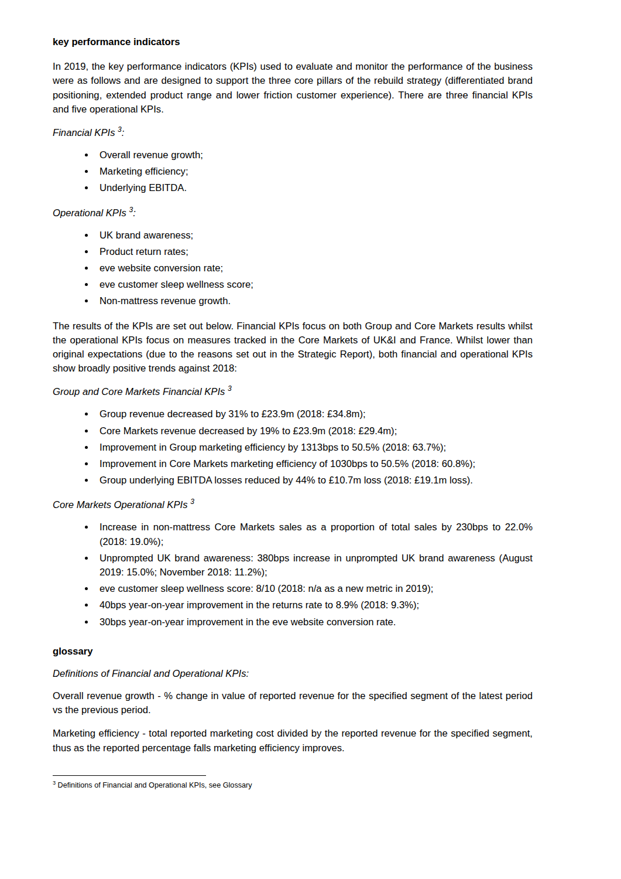key performance indicators
In 2019, the key performance indicators (KPIs) used to evaluate and monitor the performance of the business were as follows and are designed to support the three core pillars of the rebuild strategy (differentiated brand positioning, extended product range and lower friction customer experience). There are three financial KPIs and five operational KPIs.
Financial KPIs 3:
Overall revenue growth;
Marketing efficiency;
Underlying EBITDA.
Operational KPIs 3:
UK brand awareness;
Product return rates;
eve website conversion rate;
eve customer sleep wellness score;
Non-mattress revenue growth.
The results of the KPIs are set out below. Financial KPIs focus on both Group and Core Markets results whilst the operational KPIs focus on measures tracked in the Core Markets of UK&I and France. Whilst lower than original expectations (due to the reasons set out in the Strategic Report), both financial and operational KPIs show broadly positive trends against 2018:
Group and Core Markets Financial KPIs 3
Group revenue decreased by 31% to £23.9m (2018: £34.8m);
Core Markets revenue decreased by 19% to £23.9m (2018: £29.4m);
Improvement in Group marketing efficiency by 1313bps to 50.5% (2018: 63.7%);
Improvement in Core Markets marketing efficiency of 1030bps to 50.5% (2018: 60.8%);
Group underlying EBITDA losses reduced by 44% to £10.7m loss (2018: £19.1m loss).
Core Markets Operational KPIs 3
Increase in non-mattress Core Markets sales as a proportion of total sales by 230bps to 22.0% (2018: 19.0%);
Unprompted UK brand awareness: 380bps increase in unprompted UK brand awareness (August 2019: 15.0%; November 2018: 11.2%);
eve customer sleep wellness score: 8/10 (2018: n/a as a new metric in 2019);
40bps year-on-year improvement in the returns rate to 8.9% (2018: 9.3%);
30bps year-on-year improvement in the eve website conversion rate.
glossary
Definitions of Financial and Operational KPIs:
Overall revenue growth - % change in value of reported revenue for the specified segment of the latest period vs the previous period.
Marketing efficiency - total reported marketing cost divided by the reported revenue for the specified segment, thus as the reported percentage falls marketing efficiency improves.
3 Definitions of Financial and Operational KPIs, see Glossary